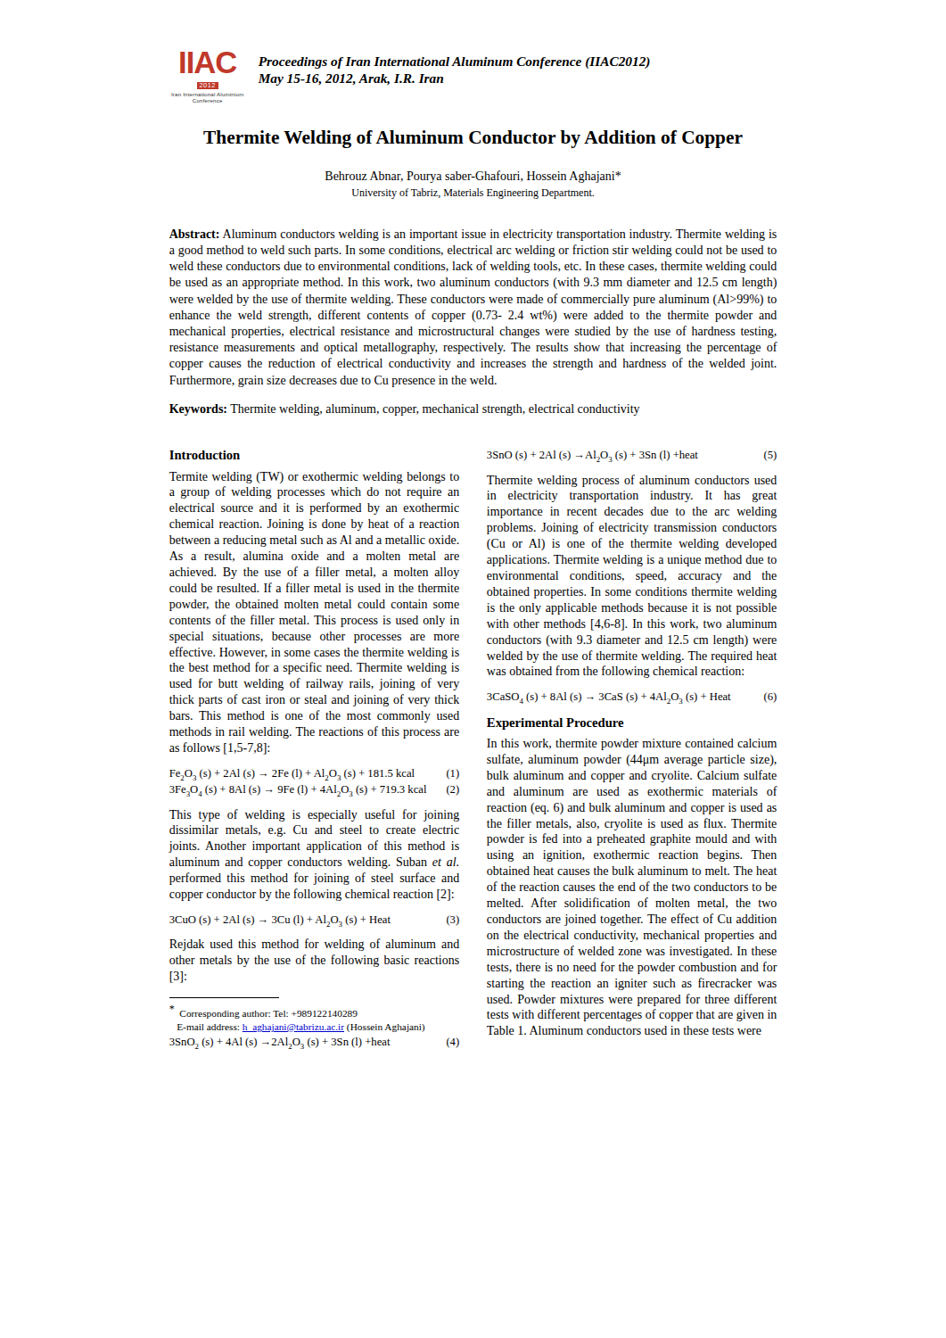IIAC 2012 Iran International Aluminium Conference
Proceedings of Iran International Aluminum Conference (IIAC2012)
May 15-16, 2012, Arak, I.R. Iran
Thermite Welding of Aluminum Conductor by Addition of Copper
Behrouz Abnar, Pourya saber-Ghafouri, Hossein Aghajani*
University of Tabriz, Materials Engineering Department.
Abstract: Aluminum conductors welding is an important issue in electricity transportation industry. Thermite welding is a good method to weld such parts. In some conditions, electrical arc welding or friction stir welding could not be used to weld these conductors due to environmental conditions, lack of welding tools, etc. In these cases, thermite welding could be used as an appropriate method. In this work, two aluminum conductors (with 9.3 mm diameter and 12.5 cm length) were welded by the use of thermite welding. These conductors were made of commercially pure aluminum (Al>99%) to enhance the weld strength, different contents of copper (0.73- 2.4 wt%) were added to the thermite powder and mechanical properties, electrical resistance and microstructural changes were studied by the use of hardness testing, resistance measurements and optical metallography, respectively. The results show that increasing the percentage of copper causes the reduction of electrical conductivity and increases the strength and hardness of the welded joint. Furthermore, grain size decreases due to Cu presence in the weld.
Keywords: Thermite welding, aluminum, copper, mechanical strength, electrical conductivity
Introduction
Termite welding (TW) or exothermic welding belongs to a group of welding processes which do not require an electrical source and it is performed by an exothermic chemical reaction. Joining is done by heat of a reaction between a reducing metal such as Al and a metallic oxide. As a result, alumina oxide and a molten metal are achieved. By the use of a filler metal, a molten alloy could be resulted. If a filler metal is used in the thermite powder, the obtained molten metal could contain some contents of the filler metal. This process is used only in special situations, because other processes are more effective. However, in some cases the thermite welding is the best method for a specific need. Thermite welding is used for butt welding of railway rails, joining of very thick parts of cast iron or steal and joining of very thick bars. This method is one of the most commonly used methods in rail welding. The reactions of this process are as follows [1,5-7,8]:
Fe2O3 (s) + 2Al (s) → 2Fe (l) + Al2O3 (s) + 181.5 kcal(1) 3Fe3O4 (s) + 8Al (s) → 9Fe (l) + 4Al2O3 (s) + 719.3 kcal(2)
This type of welding is especially useful for joining dissimilar metals, e.g. Cu and steel to create electric joints. Another important application of this method is aluminum and copper conductors welding. Suban et al. performed this method for joining of steel surface and copper conductor by the following chemical reaction [2]:
3CuO (s) + 2Al (s) → 3Cu (l) + Al2O3 (s) + Heat(3)
Rejdak used this method for welding of aluminum and other metals by the use of the following basic reactions [3]:
* Corresponding author: Tel: +989122140289
E-mail address: h_aghajani@tabrizu.ac.ir (Hossein Aghajani)
3SnO2 (s) + 4Al (s) →2Al2O3 (s) + 3Sn (l) +heat(4) 3SnO (s) + 2Al (s) →Al2O3 (s) + 3Sn (l) +heat(5)
Thermite welding process of aluminum conductors used in electricity transportation industry. It has great importance in recent decades due to the arc welding problems. Joining of electricity transmission conductors (Cu or Al) is one of the thermite welding developed applications. Thermite welding is a unique method due to environmental conditions, speed, accuracy and the obtained properties. In some conditions thermite welding is the only applicable methods because it is not possible with other methods [4,6-8]. In this work, two aluminum conductors (with 9.3 diameter and 12.5 cm length) were welded by the use of thermite welding. The required heat was obtained from the following chemical reaction:
3CaSO4 (s) + 8Al (s) → 3CaS (s) + 4Al2O3 (s) + Heat(6)
Experimental Procedure
In this work, thermite powder mixture contained calcium sulfate, aluminum powder (44μm average particle size), bulk aluminum and copper and cryolite. Calcium sulfate and aluminum are used as exothermic materials of reaction (eq. 6) and bulk aluminum and copper is used as the filler metals, also, cryolite is used as flux. Thermite powder is fed into a preheated graphite mould and with using an ignition, exothermic reaction begins. Then obtained heat causes the bulk aluminum to melt. The heat of the reaction causes the end of the two conductors to be melted. After solidification of molten metal, the two conductors are joined together. The effect of Cu addition on the electrical conductivity, mechanical properties and microstructure of welded zone was investigated. In these tests, there is no need for the powder combustion and for starting the reaction an igniter such as firecracker was used. Powder mixtures were prepared for three different tests with different percentages of copper that are given in Table 1. Aluminum conductors used in these tests were